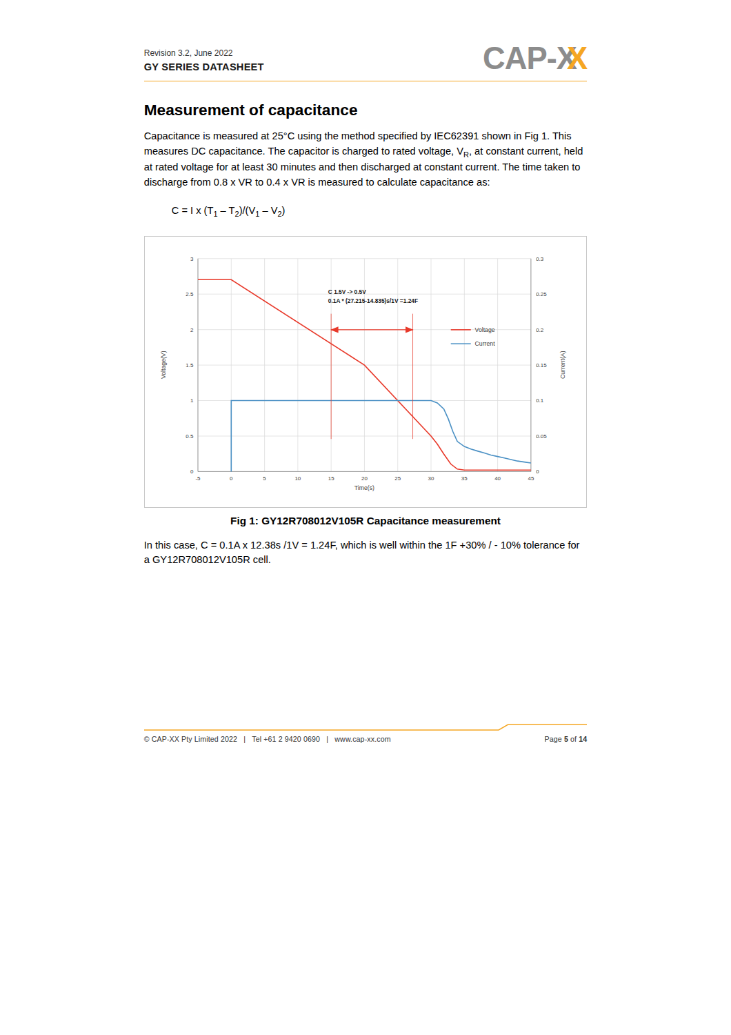Revision 3.2, June 2022
GY SERIES DATASHEET
CAP-XX
Measurement of capacitance
Capacitance is measured at 25°C using the method specified by IEC62391 shown in Fig 1. This measures DC capacitance. The capacitor is charged to rated voltage, VR, at constant current, held at rated voltage for at least 30 minutes and then discharged at constant current. The time taken to discharge from 0.8 x VR to 0.4 x VR is measured to calculate capacitance as:
C = I x (T1 – T2)/(V1 – V2)
3 2.5 2 1.5 1 0.5 0 0.3 0.25 0.2 0.15 0.1 0.05 0 -5 0 5 10 15 20 25 30 35 40 45 Time(s) Voltage(V) Current(A) C 1.5V -> 0.5V 0.1A * (27.215-14.835)s/1V =1.24F Voltage Current
Fig 1: GY12R708012V105R Capacitance measurement
In this case, C = 0.1A x 12.38s /1V = 1.24F, which is well within the 1F +30% / - 10% tolerance for a GY12R708012V105R cell.
© CAP-XX Pty Limited 2022 | Tel +61 2 9420 0690 | www.cap-xx.com
Page 5 of 14